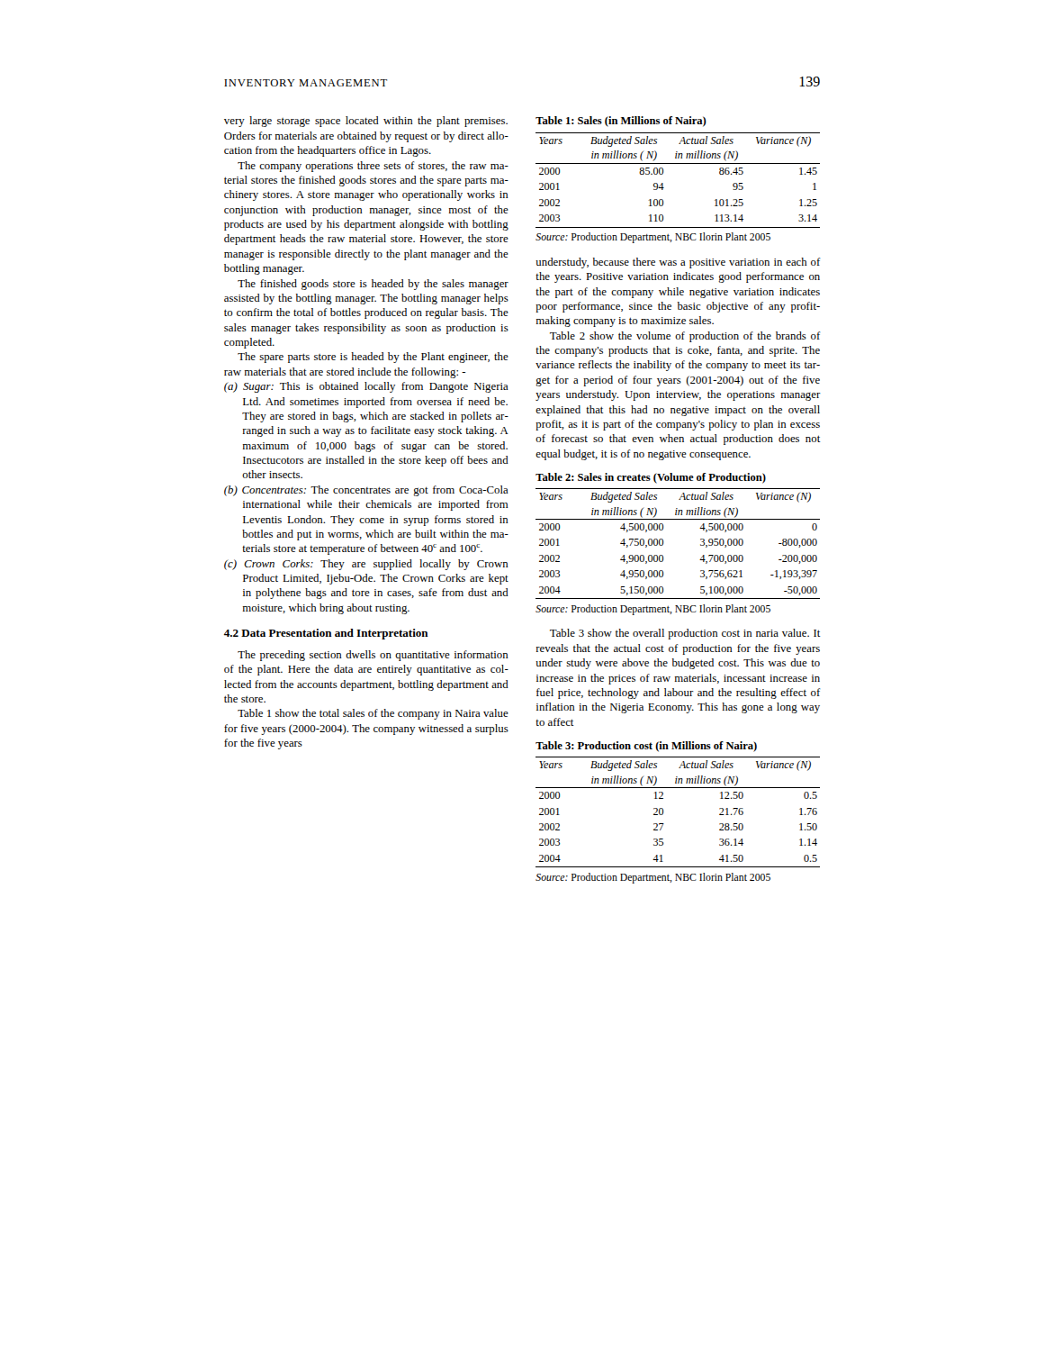Inventory Management 139
very large storage space located within the plant premises. Orders for materials are obtained by request or by direct allocation from the headquarters office in Lagos.
The company operations three sets of stores, the raw material stores the finished goods stores and the spare parts machinery stores. A store manager who operationally works in conjunction with production manager, since most of the products are used by his department alongside with bottling department heads the raw material store. However, the store manager is responsible directly to the plant manager and the bottling manager.
The finished goods store is headed by the sales manager assisted by the bottling manager. The bottling manager helps to confirm the total of bottles produced on regular basis. The sales manager takes responsibility as soon as production is completed.
The spare parts store is headed by the Plant engineer, the raw materials that are stored include the following: -
(a) Sugar: This is obtained locally from Dangote Nigeria Ltd. And sometimes imported from oversea if need be. They are stored in bags, which are stacked in pollets arranged in such a way as to facilitate easy stock taking. A maximum of 10,000 bags of sugar can be stored. Insectucotors are installed in the store keep off bees and other insects.
(b) Concentrates: The concentrates are got from Coca-Cola international while their chemicals are imported from Leventis London. They come in syrup forms stored in bottles and put in worms, which are built within the materials store at temperature of between 40c and 100c.
(c) Crown Corks: They are supplied locally by Crown Product Limited, Ijebu-Ode. The Crown Corks are kept in polythene bags and tore in cases, safe from dust and moisture, which bring about rusting.
4.2 Data Presentation and Interpretation
The preceding section dwells on quantitative information of the plant. Here the data are entirely quantitative as collected from the accounts department, bottling department and the store.
Table 1 show the total sales of the company in Naira value for five years (2000-2004). The company witnessed a surplus for the five years
Table 1: Sales (in Millions of Naira)
| Years | Budgeted Sales | Actual Sales | Variance (N) |
| --- | --- | --- | --- |
| | in millions ( N) | in millions (N) | |
| 2000 | 85.00 | 86.45 | 1.45 |
| 2001 | 94 | 95 | 1 |
| 2002 | 100 | 101.25 | 1.25 |
| 2003 | 110 | 113.14 | 3.14 |
Source: Production Department, NBC Ilorin Plant 2005
understudy, because there was a positive variation in each of the years. Positive variation indicates good performance on the part of the company while negative variation indicates poor performance, since the basic objective of any profit-making company is to maximize sales.
Table 2 show the volume of production of the brands of the company's products that is coke, fanta, and sprite. The variance reflects the inability of the company to meet its target for a period of four years (2001-2004) out of the five years understudy. Upon interview, the operations manager explained that this had no negative impact on the overall profit, as it is part of the company's policy to plan in excess of forecast so that even when actual production does not equal budget, it is of no negative consequence.
Table 2: Sales in creates (Volume of Production)
| Years | Budgeted Sales | Actual Sales | Variance (N) |
| --- | --- | --- | --- |
| | in millions ( N) | in millions (N) | |
| 2000 | 4,500,000 | 4,500,000 | 0 |
| 2001 | 4,750,000 | 3,950,000 | -800,000 |
| 2002 | 4,900,000 | 4,700,000 | -200,000 |
| 2003 | 4,950,000 | 3,756,621 | -1,193,397 |
| 2004 | 5,150,000 | 5,100,000 | -50,000 |
Source: Production Department, NBC Ilorin Plant 2005
Table 3 show the overall production cost in naria value. It reveals that the actual cost of production for the five years under study were above the budgeted cost. This was due to increase in the prices of raw materials, incessant increase in fuel price, technology and labour and the resulting effect of inflation in the Nigeria Economy. This has gone a long way to affect
Table 3: Production cost (in Millions of Naira)
| Years | Budgeted Sales | Actual Sales | Variance (N) |
| --- | --- | --- | --- |
| | in millions ( N) | in millions (N) | |
| 2000 | 12 | 12.50 | 0.5 |
| 2001 | 20 | 21.76 | 1.76 |
| 2002 | 27 | 28.50 | 1.50 |
| 2003 | 35 | 36.14 | 1.14 |
| 2004 | 41 | 41.50 | 0.5 |
Source: Production Department, NBC Ilorin Plant 2005